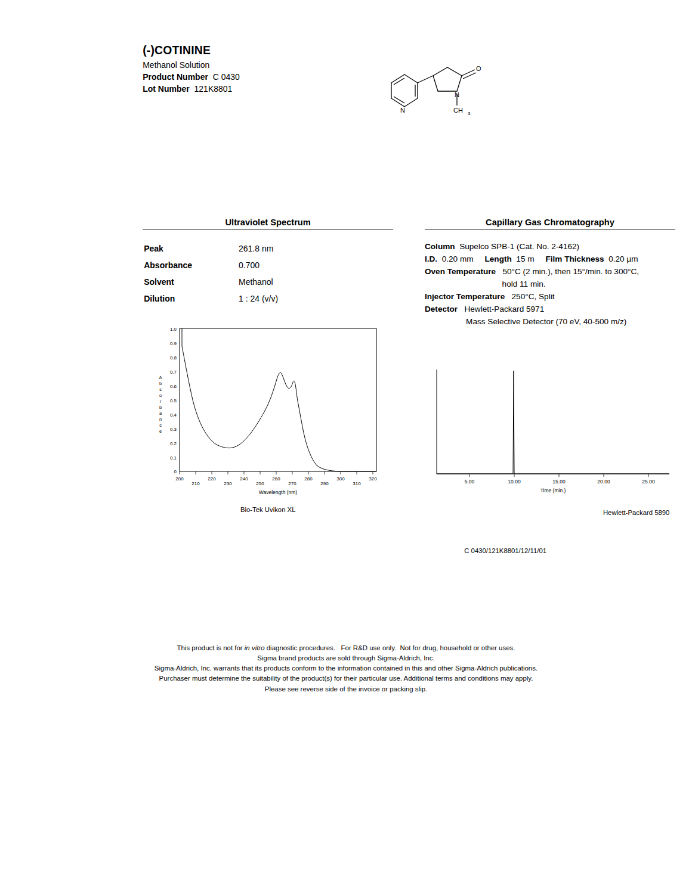(-)COTININE
Methanol Solution
Product Number C 0430
Lot Number 121K8801
N N O CH 3
Ultraviolet Spectrum
| Peak | 261.8 nm |
| Absorbance | 0.700 |
| Solvent | Methanol |
| Dilution | 1 : 24 (v/v) |
1.0 0.9 0.8 0.7 0.6 0.5 0.4 0.3 0.2 0.1 0 A b s o r b a n c e 200 210 220 230 240 250 260 270 280 290 300 310 320 Wavelength (nm)
Bio-Tek Uvikon XL
Capillary Gas Chromatography
Column Supelco SPB-1 (Cat. No. 2-4162)
I.D. 0.20 mm Length 15 m Film Thickness 0.20 µm
Oven Temperature 50°C (2 min.), then 15°/min. to 300°C,
hold 11 min.
Injector Temperature 250°C, Split
Detector Hewlett-Packard 5971
Mass Selective Detector (70 eV, 40-500 m/z)
5.00 10.00 15.00 20.00 25.00 Time (min.)
Hewlett-Packard 5890
C 0430/121K8801/12/11/01
This product is not for in vitro diagnostic procedures. For R&D use only. Not for drug, household or other uses.
Sigma brand products are sold through Sigma-Aldrich, Inc.
Sigma-Aldrich, Inc. warrants that its products conform to the information contained in this and other Sigma-Aldrich publications.
Purchaser must determine the suitability of the product(s) for their particular use. Additional terms and conditions may apply.
Please see reverse side of the invoice or packing slip.